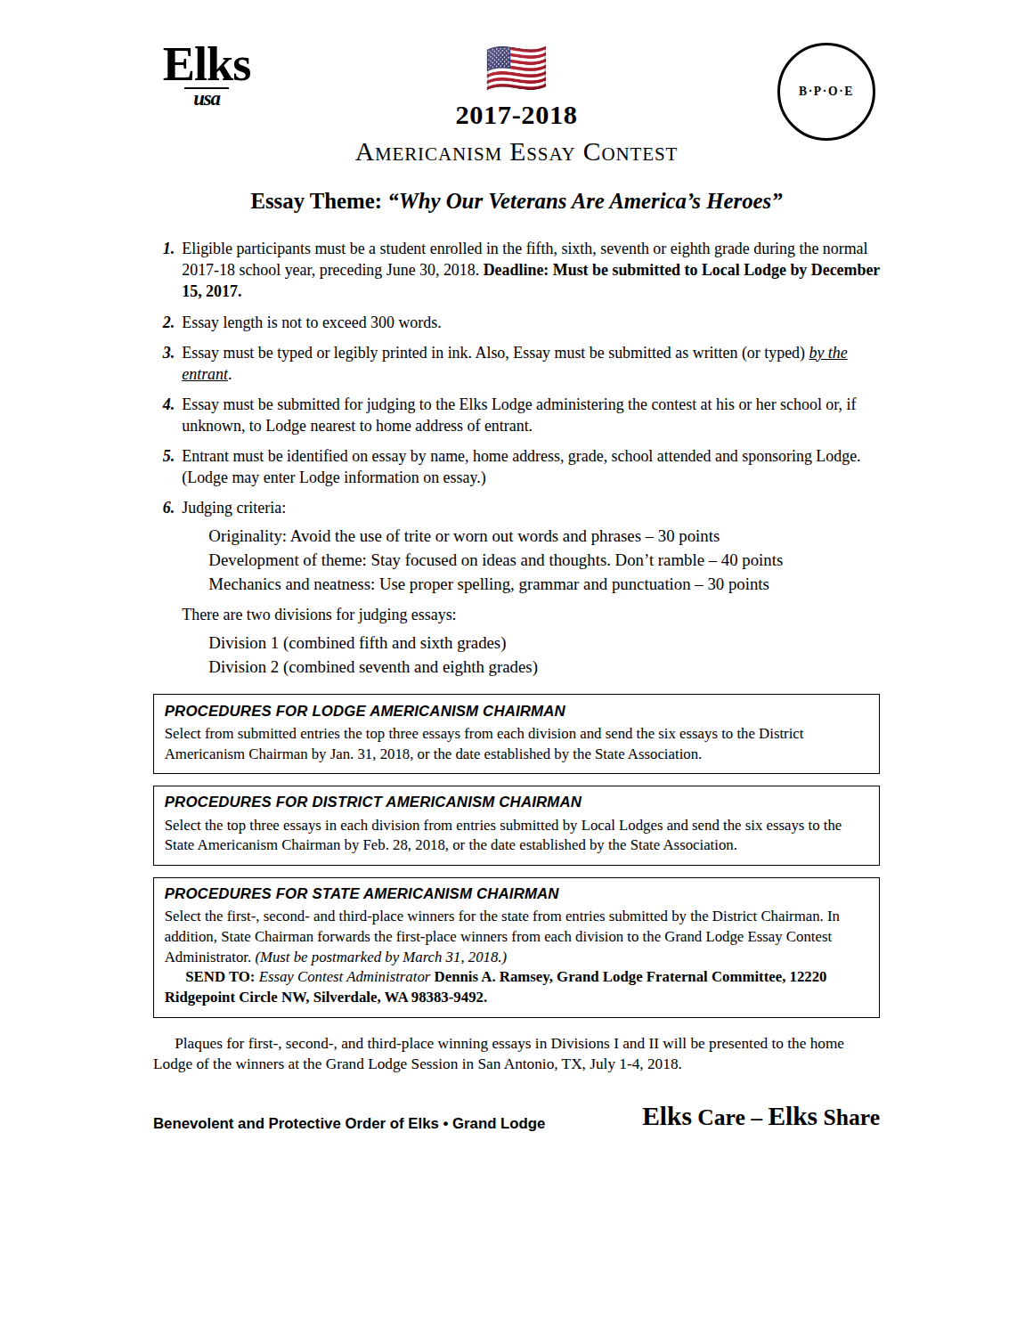Elksusa
B·P·O·E
🇺🇸
2017-2018
Americanism Essay Contest
Essay Theme: “Why Our Veterans Are America’s Heroes”
Eligible participants must be a student enrolled in the fifth, sixth, seventh or eighth grade during the normal 2017-18 school year, preceding June 30, 2018. Deadline: Must be submitted to Local Lodge by December 15, 2017.
Essay length is not to exceed 300 words.
Essay must be typed or legibly printed in ink. Also, Essay must be submitted as written (or typed) by the entrant.
Essay must be submitted for judging to the Elks Lodge administering the contest at his or her school or, if unknown, to Lodge nearest to home address of entrant.
Entrant must be identified on essay by name, home address, grade, school attended and sponsoring Lodge. (Lodge may enter Lodge information on essay.)
Judging criteria:
Originality: Avoid the use of trite or worn out words and phrases – 30 points
Development of theme: Stay focused on ideas and thoughts. Don’t ramble – 40 points
Mechanics and neatness: Use proper spelling, grammar and punctuation – 30 points
There are two divisions for judging essays:
Division 1 (combined fifth and sixth grades)
Division 2 (combined seventh and eighth grades)
PROCEDURES FOR LODGE AMERICANISM CHAIRMAN
Select from submitted entries the top three essays from each division and send the six essays to the District Americanism Chairman by Jan. 31, 2018, or the date established by the State Association.
PROCEDURES FOR DISTRICT AMERICANISM CHAIRMAN
Select the top three essays in each division from entries submitted by Local Lodges and send the six essays to the State Americanism Chairman by Feb. 28, 2018, or the date established by the State Association.
PROCEDURES FOR STATE AMERICANISM CHAIRMAN
Select the first-, second- and third-place winners for the state from entries submitted by the District Chairman. In addition, State Chairman forwards the first-place winners from each division to the Grand Lodge Essay Contest Administrator. (Must be postmarked by March 31, 2018.)
SEND TO: Essay Contest Administrator Dennis A. Ramsey, Grand Lodge Fraternal Committee, 12220 Ridgepoint Circle NW, Silverdale, WA 98383-9492.
Plaques for first-, second-, and third-place winning essays in Divisions I and II will be presented to the home Lodge of the winners at the Grand Lodge Session in San Antonio, TX, July 1-4, 2018.
Benevolent and Protective Order of Elks • Grand Lodge
Elks Care – Elks Share